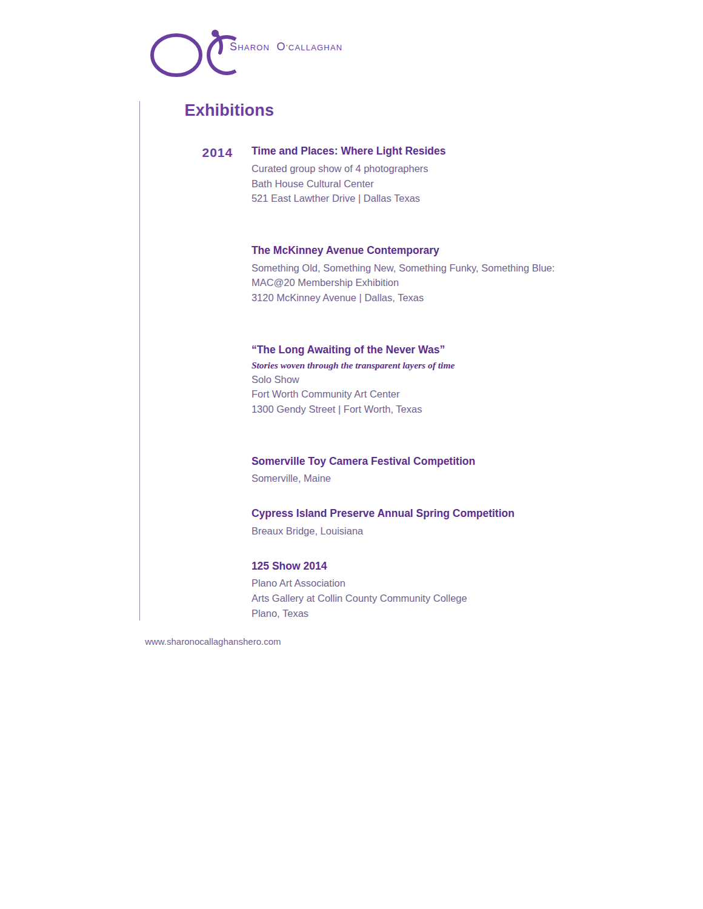SHARON O’CALLAGHAN SHERO
Exhibitions
2014
Time and Places: Where Light Resides
Curated group show of 4 photographers
Bath House Cultural Center
521 East Lawther Drive | Dallas Texas
The McKinney Avenue Contemporary
Something Old, Something New, Something Funky, Something Blue:
MAC@20 Membership Exhibition
3120 McKinney Avenue | Dallas, Texas
“The Long Awaiting of the Never Was”
Stories woven through the transparent layers of time
Solo Show
Fort Worth Community Art Center
1300 Gendy Street | Fort Worth, Texas
Somerville Toy Camera Festival Competition
Somerville, Maine
Cypress Island Preserve Annual Spring Competition
Breaux Bridge, Louisiana
125 Show 2014
Plano Art Association
Arts Gallery at Collin County Community College
Plano, Texas
www.sharonocallaghanshero.com